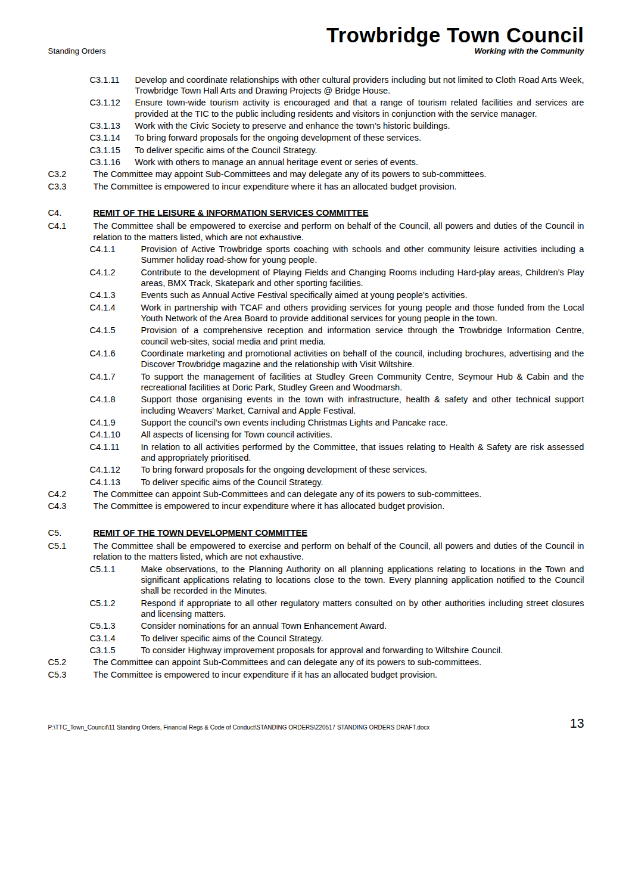Trowbridge Town Council
Standing Orders Working with the Community
C3.1.11 Develop and coordinate relationships with other cultural providers including but not limited to Cloth Road Arts Week, Trowbridge Town Hall Arts and Drawing Projects @ Bridge House.
C3.1.12 Ensure town-wide tourism activity is encouraged and that a range of tourism related facilities and services are provided at the TIC to the public including residents and visitors in conjunction with the service manager.
C3.1.13 Work with the Civic Society to preserve and enhance the town’s historic buildings.
C3.1.14 To bring forward proposals for the ongoing development of these services.
C3.1.15 To deliver specific aims of the Council Strategy.
C3.1.16 Work with others to manage an annual heritage event or series of events.
C3.2 The Committee may appoint Sub-Committees and may delegate any of its powers to sub-committees.
C3.3 The Committee is empowered to incur expenditure where it has an allocated budget provision.
C4. Remit of the Leisure & Information Services Committee
C4.1 The Committee shall be empowered to exercise and perform on behalf of the Council, all powers and duties of the Council in relation to the matters listed, which are not exhaustive.
C4.1.1 Provision of Active Trowbridge sports coaching with schools and other community leisure activities including a Summer holiday road-show for young people.
C4.1.2 Contribute to the development of Playing Fields and Changing Rooms including Hard-play areas, Children’s Play areas, BMX Track, Skatepark and other sporting facilities.
C4.1.3 Events such as Annual Active Festival specifically aimed at young people’s activities.
C4.1.4 Work in partnership with TCAF and others providing services for young people and those funded from the Local Youth Network of the Area Board to provide additional services for young people in the town.
C4.1.5 Provision of a comprehensive reception and information service through the Trowbridge Information Centre, council web-sites, social media and print media.
C4.1.6 Coordinate marketing and promotional activities on behalf of the council, including brochures, advertising and the Discover Trowbridge magazine and the relationship with Visit Wiltshire.
C4.1.7 To support the management of facilities at Studley Green Community Centre, Seymour Hub & Cabin and the recreational facilities at Doric Park, Studley Green and Woodmarsh.
C4.1.8 Support those organising events in the town with infrastructure, health & safety and other technical support including Weavers’ Market, Carnival and Apple Festival.
C4.1.9 Support the council’s own events including Christmas Lights and Pancake race.
C4.1.10 All aspects of licensing for Town council activities.
C4.1.11 In relation to all activities performed by the Committee, that issues relating to Health & Safety are risk assessed and appropriately prioritised.
C4.1.12 To bring forward proposals for the ongoing development of these services.
C4.1.13 To deliver specific aims of the Council Strategy.
C4.2 The Committee can appoint Sub-Committees and can delegate any of its powers to sub-committees.
C4.3 The Committee is empowered to incur expenditure where it has allocated budget provision.
C5. Remit of the Town Development Committee
C5.1 The Committee shall be empowered to exercise and perform on behalf of the Council, all powers and duties of the Council in relation to the matters listed, which are not exhaustive.
C5.1.1 Make observations, to the Planning Authority on all planning applications relating to locations in the Town and significant applications relating to locations close to the town. Every planning application notified to the Council shall be recorded in the Minutes.
C5.1.2 Respond if appropriate to all other regulatory matters consulted on by other authorities including street closures and licensing matters.
C5.1.3 Consider nominations for an annual Town Enhancement Award.
C3.1.4 To deliver specific aims of the Council Strategy.
C3.1.5 To consider Highway improvement proposals for approval and forwarding to Wiltshire Council.
C5.2 The Committee can appoint Sub-Committees and can delegate any of its powers to sub-committees.
C5.3 The Committee is empowered to incur expenditure if it has an allocated budget provision.
P:\TTC_Town_Council\11 Standing Orders, Financial Regs & Code of Conduct\STANDING ORDERS\220517 STANDING ORDERS DRAFT.docx 13